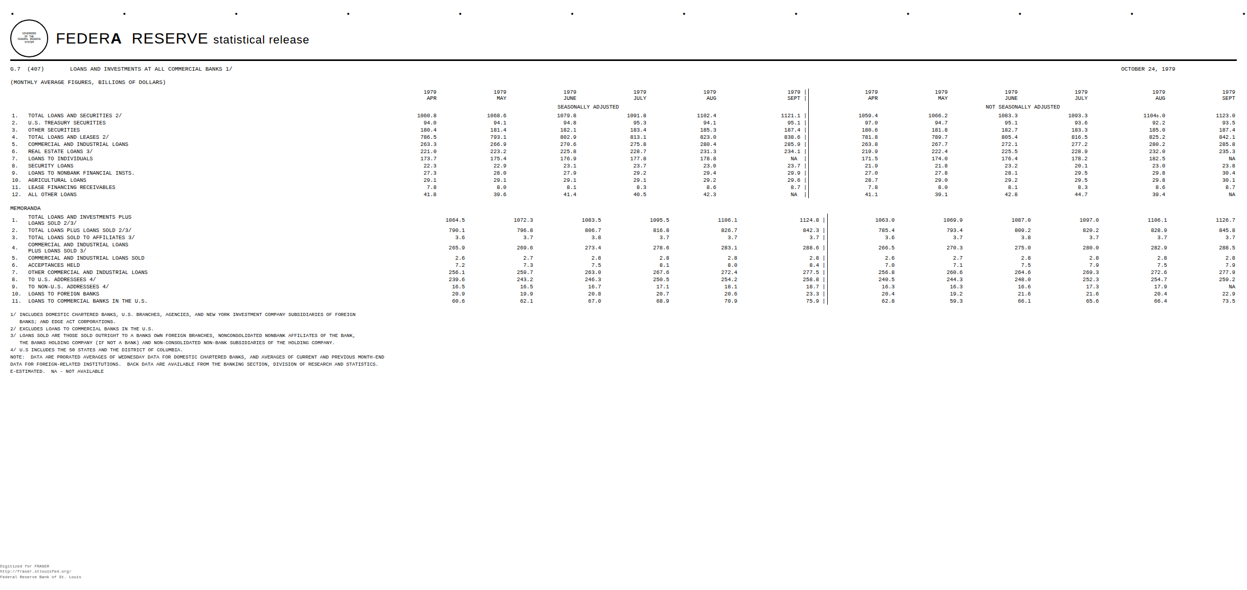• • • • • • • • • • • •
GOVERNORS
OF THE
FEDERAL RESERVE
SYSTEM
FEDERA RESERVE statistical release
G.7 (407) LOANS AND INVESTMENTS AT ALL COMMERCIAL BANKS 1/ OCTOBER 24, 1979
(MONTHLY AVERAGE FIGURES, BILLIONS OF DOLLARS)
| | | 1979 APR | 1979 MAY | 1979 JUNE | 1979 JULY | 1979 AUG | 1979 / SEPT / | 1979 APR | 1979 MAY | 1979 JUNE | 1979 JULY | 1979 AUG | 1979 SEPT |
| --- | --- | --- | --- | --- | --- | --- | --- | --- | --- | --- | --- | --- | --- |
| | | SEASONALLY ADJUSTED | NOT SEASONALLY ADJUSTED |
| 1. | TOTAL LOANS AND SECURITIES 2/ | 1060.8 | 1068.6 | 1079.8 | 1091.8 | 1102.4 | 1121.1 / | 1059.4 | 1066.2 | 1083.3 | 1093.3 | 1104 6 .0 | 1123.0 |
| 2. | U.S. TREASURY SECURITIES | 94.0 | 94.1 | 94.8 | 95.3 | 94.1 | 95.1 / | 97.0 | 94.7 | 95.1 | 93.6 | 92.2 | 93.5 |
| 3. | OTHER SECURITIES | 180.4 | 181.4 | 182.1 | 183.4 | 185.3 | 187.4 / | 180.6 | 181.8 | 182.7 | 183.3 | 185.0 | 187.4 |
| 4. | TOTAL LOANS AND LEASES 2/ | 786.5 | 793.1 | 802.9 | 813.1 | 823.0 | 838.6 / | 781.8 | 789.7 | 805.4 | 816.5 | 825.2 | 842.1 |
| 5. | COMMERCIAL AND INDUSTRIAL LOANS | 263.3 | 266.9 | 270.6 | 275.8 | 280.4 | 285.9 / | 263.8 | 267.7 | 272.1 | 277.2 | 280.2 | 285.8 |
| 6. | REAL ESTATE LOANS 3/ | 221.0 | 223.2 | 225.8 | 228.7 | 231.3 | 234.1 / | 219.9 | 222.4 | 225.5 | 228.9 | 232.0 | 235.3 |
| 7. | LOANS TO INDIVIDUALS | 173.7 | 175.4 | 176.9 | 177.8 | 178.8 | NA / | 171.5 | 174.0 | 176.4 | 178.2 | 182.5 | NA |
| 8. | SECURITY LOANS | 22.3 | 22.9 | 23.1 | 23.7 | 23.0 | 23.7 / | 21.9 | 21.8 | 23.2 | 20.1 | 23.0 | 23.8 |
| 9. | LOANS TO NONBANK FINANCIAL INSTS. | 27.3 | 28.0 | 27.9 | 29.2 | 29.4 | 29.9 / | 27.0 | 27.8 | 28.1 | 29.5 | 29.8 | 30.4 |
| 10. | AGRICULTURAL LOANS | 29.1 | 29.1 | 29.1 | 29.1 | 29.2 | 29.6 / | 28.7 | 29.0 | 29.2 | 29.5 | 29.8 | 30.1 |
| 11. | LEASE FINANCING RECEIVABLES | 7.8 | 8.0 | 8.1 | 8.3 | 8.6 | 8.7 / | 7.8 | 8.0 | 8.1 | 8.3 | 8.6 | 8.7 |
| 12. | ALL OTHER LOANS | 41.8 | 39.6 | 41.4 | 40.5 | 42.3 | NA / | 41.1 | 39.1 | 42.8 | 44.7 | 39.4 | NA |
MEMORANDA
| 1. | TOTAL LOANS AND INVESTMENTS PLUS LOANS SOLD 2/3/ | 1064.5 | 1072.3 | 1083.5 | 1095.5 | 1106.1 | 1124.8 / | 1063.0 | 1069.9 | 1087.0 | 1097.0 | 1106.1 | 1126.7 |
| 2. | TOTAL LOANS PLUS LOANS SOLD 2/3/ | 790.1 | 796.8 | 806.7 | 816.8 | 826.7 | 842.3 / | 785.4 | 793.4 | 809.2 | 820.2 | 828.9 | 845.8 |
| 3. | TOTAL LOANS SOLD TO AFFILIATES 3/ | 3.6 | 3.7 | 3.8 | 3.7 | 3.7 | 3.7 / | 3.6 | 3.7 | 3.8 | 3.7 | 3.7 | 3.7 |
| 4. | COMMERCIAL AND INDUSTRIAL LOANS PLUS LOANS SOLD 3/ | 265.9 | 269.6 | 273.4 | 278.6 | 283.1 | 288.6 / | 266.5 | 270.3 | 275.0 | 280.0 | 282.9 | 288.5 |
| 5. | COMMERCIAL AND INDUSTRIAL LOANS SOLD | 2.6 | 2.7 | 2.8 | 2.8 | 2.8 | 2.8 / | 2.6 | 2.7 | 2.8 | 2.8 | 2.8 | 2.8 |
| 6. | ACCEPTANCES HELD | 7.2 | 7.3 | 7.5 | 8.1 | 8.0 | 8.4 / | 7.0 | 7.1 | 7.5 | 7.9 | 7.5 | 7.9 |
| 7. | OTHER COMMERCIAL AND INDUSTRIAL LOANS | 256.1 | 259.7 | 263.0 | 267.6 | 272.4 | 277.5 / | 256.8 | 260.6 | 264.6 | 269.3 | 272.6 | 277.9 |
| 8. | TO U.S. ADDRESSEES 4/ | 239.6 | 243.2 | 246.3 | 250.5 | 254.2 | 258.8 / | 240.5 | 244.3 | 248.0 | 252.3 | 254.7 | 259.2 |
| 9. | TO NON-U.S. ADDRESSEES 4/ | 16.5 | 16.5 | 16.7 | 17.1 | 18.1 | 18.7 / | 16.3 | 16.3 | 16.6 | 17.3 | 17.9 | NA |
| 10. | LOANS TO FOREIGN BANKS | 20.9 | 19.9 | 20.8 | 20.7 | 20.6 | 23.3 / | 20.4 | 19.2 | 21.6 | 21.6 | 20.4 | 22.9 |
| 11. | LOANS TO COMMERCIAL BANKS IN THE U.S. | 60.6 | 62.1 | 67.0 | 68.9 | 70.9 | 75.9 / | 62.8 | 59.3 | 66.1 | 65.6 | 66.4 | 73.5 |
1/INCLUDES DOMESTIC CHARTERED BANKS, U.S. BRANCHES, AGENCIES, AND NEW YORK INVESTMENT COMPANY SUBSIDIARIES OF FOREIGN
BANKS; AND EDGE ACT CORPORATIONS.
2/EXCLUDES LOANS TO COMMERCIAL BANKS IN THE U.S.
3/LOANS SOLD ARE THOSE SOLD OUTRIGHT TO A BANKS OWN FOREIGN BRANCHES, NONCONSOLIDATED NONBANK AFFILIATES OF THE BANK,
THE BANKS HOLDING COMPANY (IF NOT A BANK) AND NON-CONSOLIDATED NON-BANK SUBSIDIARIES OF THE HOLDING COMPANY.
4/U.S INCLUDES THE 50 STATES AND THE DISTRICT OF COLUMBIA.
NOTE: DATA ARE PRORATED AVERAGES OF WEDNESDAY DATA FOR DOMESTIC CHARTERED BANKS, AND AVERAGES OF CURRENT AND PREVIOUS MONTH-END
DATA FOR FOREIGN-RELATED INSTITUTIONS. BACK DATA ARE AVAILABLE FROM THE BANKING SECTION, DIVISION OF RESEARCH AND STATISTICS.
E-ESTIMATED. NA - NOT AVAILABLE
Digitized for FRASER
http://fraser.stlouisfed.org/
Federal Reserve Bank of St. Louis